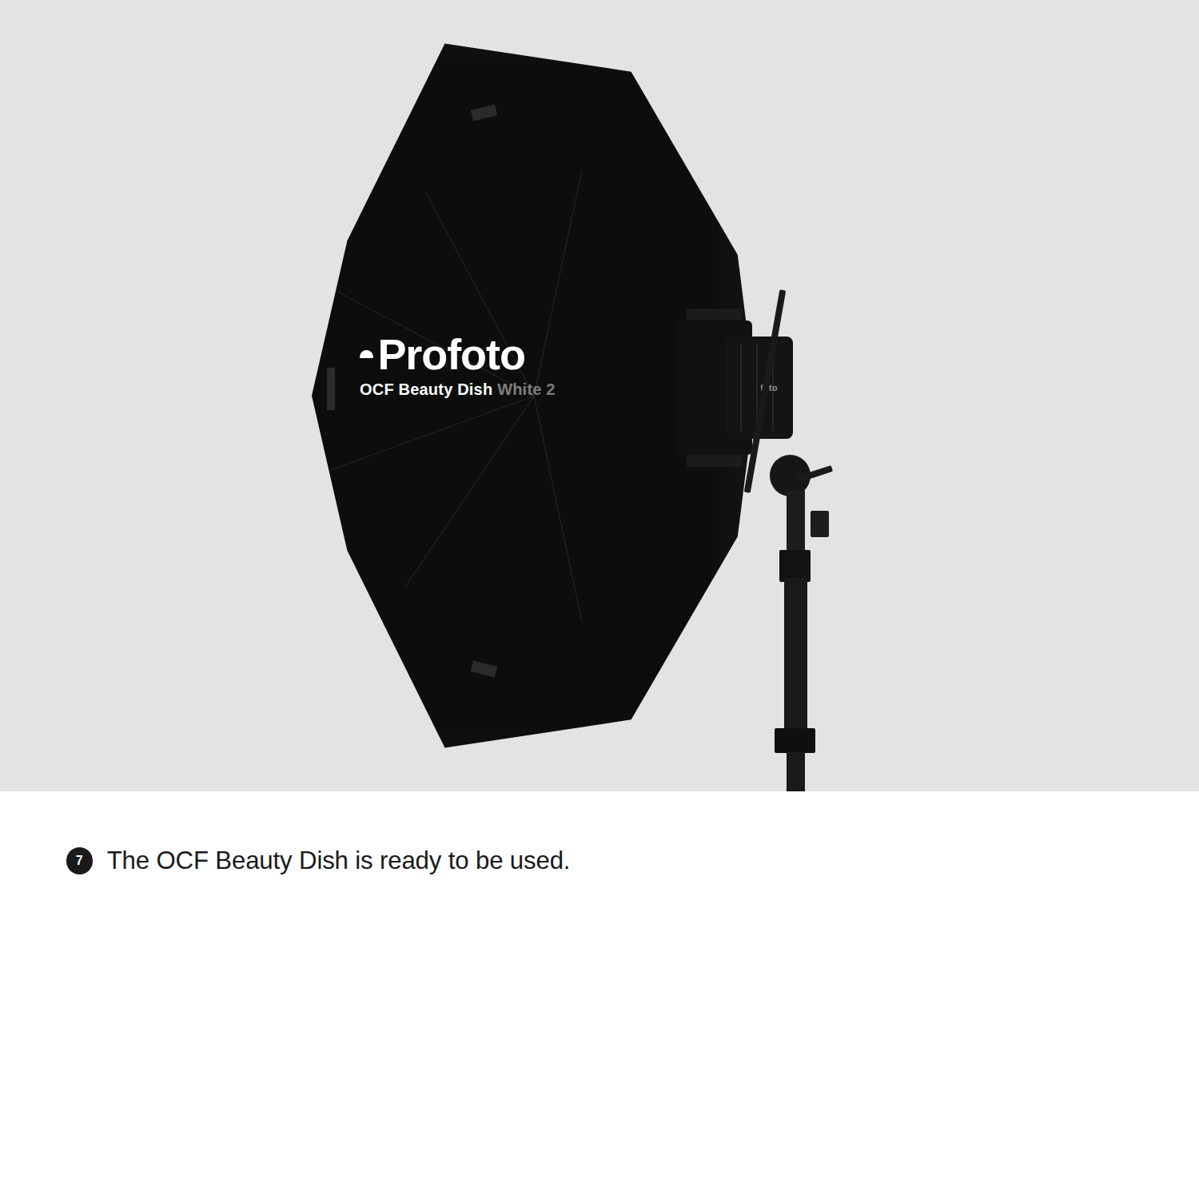Profoto
OCF Beauty Dish White 2
foto
7
The OCF Beauty Dish is ready to be used.